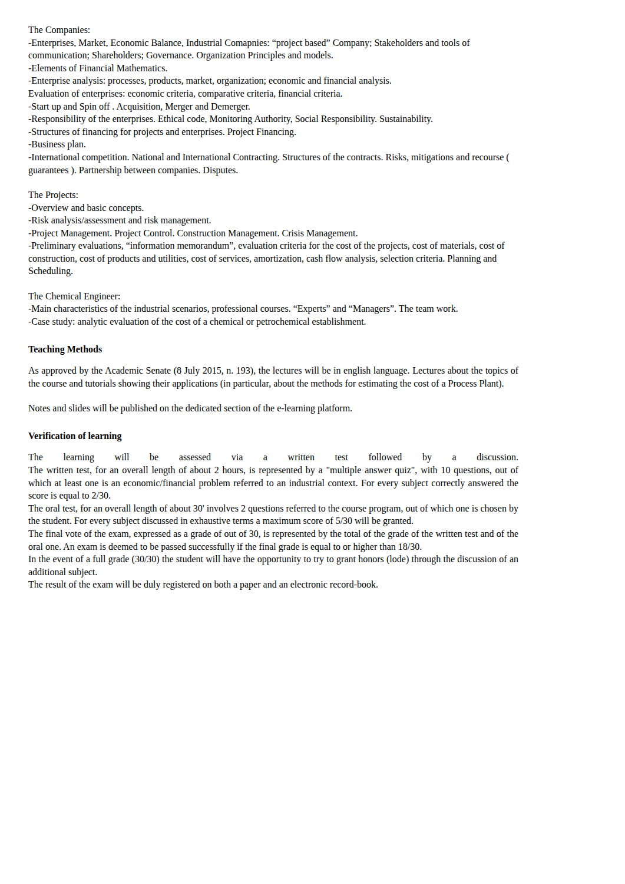The Companies:
-Enterprises, Market, Economic Balance, Industrial Comapnies: “project based” Company; Stakeholders and tools of communication; Shareholders; Governance. Organization Principles and models.
-Elements of Financial Mathematics.
-Enterprise analysis: processes, products, market, organization; economic and financial analysis.
Evaluation of enterprises: economic criteria, comparative criteria, financial criteria.
-Start up and Spin off . Acquisition, Merger and Demerger.
-Responsibility of the enterprises. Ethical code, Monitoring Authority, Social Responsibility. Sustainability.
-Structures of financing for projects and enterprises. Project Financing.
-Business plan.
-International competition. National and International Contracting. Structures of the contracts. Risks, mitigations and recourse ( guarantees ). Partnership between companies. Disputes.
The Projects:
-Overview and basic concepts.
-Risk analysis/assessment and risk management.
-Project Management. Project Control. Construction Management. Crisis Management.
-Preliminary evaluations, “information memorandum”, evaluation criteria for the cost of the projects, cost of materials, cost of construction, cost of products and utilities, cost of services, amortization, cash flow analysis, selection criteria. Planning and Scheduling.
The Chemical Engineer:
-Main characteristics of the industrial scenarios, professional courses. “Experts” and “Managers”. The team work.
-Case study: analytic evaluation of the cost of a chemical or petrochemical establishment.
Teaching Methods
As approved by the Academic Senate (8 July 2015, n. 193), the lectures will be in english language. Lectures about the topics of the course and tutorials showing their applications (in particular, about the methods for estimating the cost of a Process Plant).
Notes and slides will be published on the dedicated section of the e-learning platform.
Verification of learning
The learning will be assessed via a written test followed by a discussion.
The written test, for an overall length of about 2 hours, is represented by a "multiple answer quiz", with 10 questions, out of which at least one is an economic/financial problem referred to an industrial context. For every subject correctly answered the score is equal to 2/30.
The oral test, for an overall length of about 30' involves 2 questions referred to the course program, out of which one is chosen by the student. For every subject discussed in exhaustive terms a maximum score of 5/30 will be granted.
The final vote of the exam, expressed as a grade of out of 30, is represented by the total of the grade of the written test and of the oral one. An exam is deemed to be passed successfully if the final grade is equal to or higher than 18/30.
In the event of a full grade (30/30) the student will have the opportunity to try to grant honors (lode) through the discussion of an additional subject.
The result of the exam will be duly registered on both a paper and an electronic record-book.